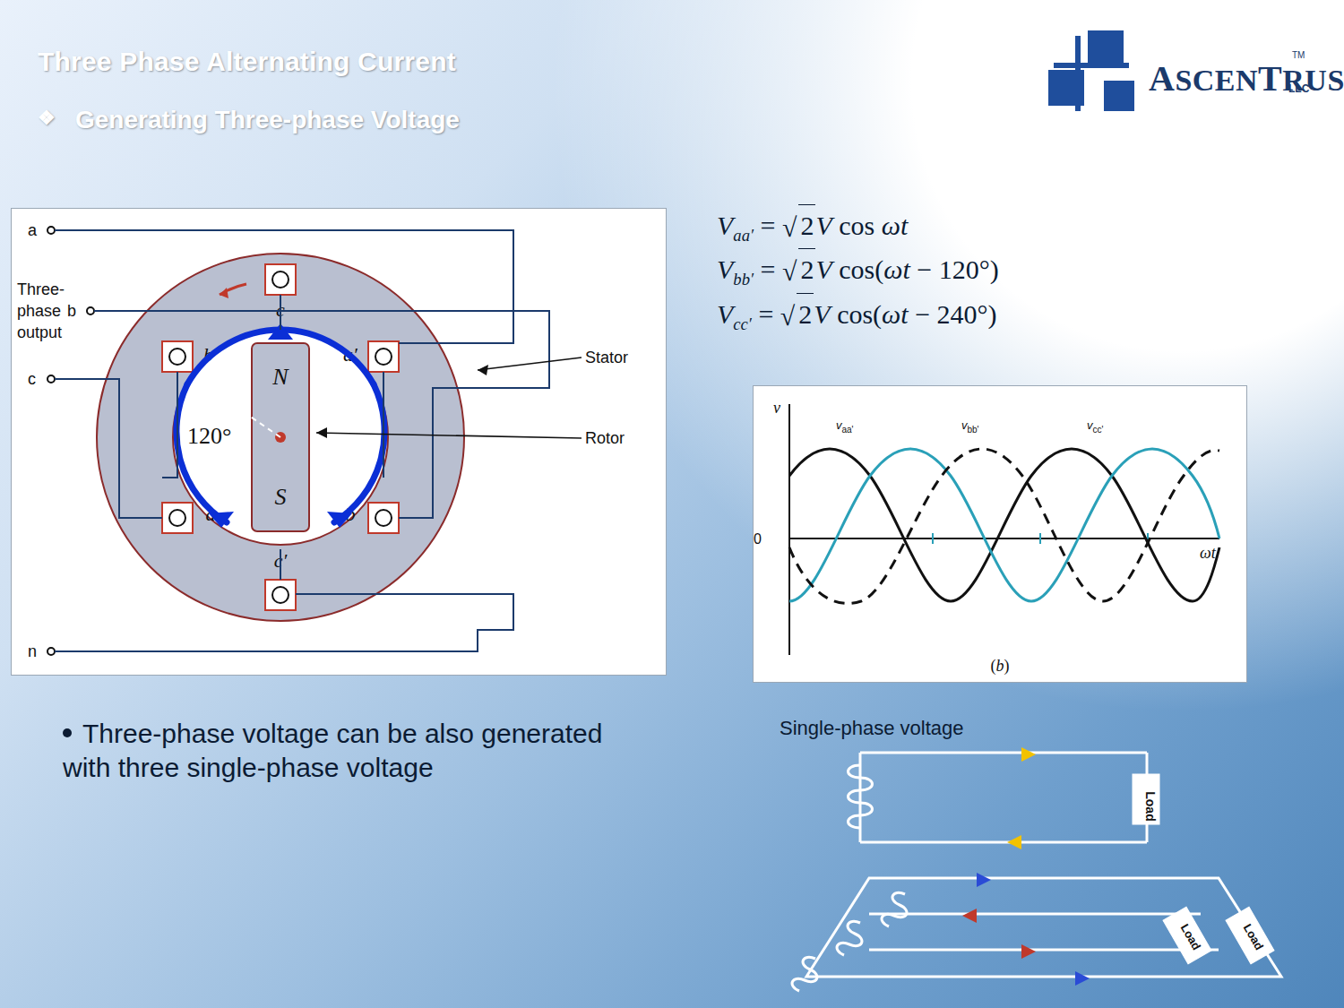Three Phase Alternating Current
❖Generating Three-phase Voltage
ASCENTRUST
LLC
TM
N S c b′ a′ a b c′ 120° a Three- phase output b c n Stator Rotor
Vaa′ = √2 V cos ωt
Vbb′ = √2 V cos(ωt − 120°)
Vcc′ = √2 V cos(ωt − 240°)
v 0 ωt vaa' vbb' vcc' (b)
Three-phase voltage can be also generated with three single-phase voltage
Single-phase voltage
Load Load Load